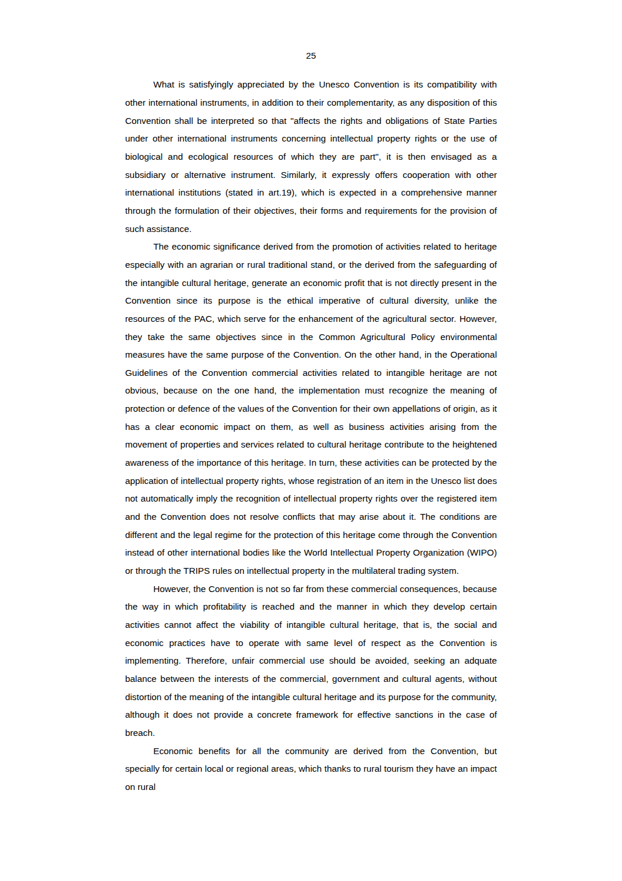25
What is satisfyingly appreciated by the Unesco Convention is its compatibility with other international instruments, in addition to their complementarity, as any disposition of this Convention shall be interpreted so that "affects the rights and obligations of State Parties under other international instruments concerning intellectual property rights or the use of biological and ecological resources of which they are part", it is then envisaged as a subsidiary or alternative instrument. Similarly, it expressly offers cooperation with other international institutions (stated in art.19), which is expected in a comprehensive manner through the formulation of their objectives, their forms and requirements for the provision of such assistance.
The economic significance derived from the promotion of activities related to heritage especially with an agrarian or rural traditional stand, or the derived from the safeguarding of the intangible cultural heritage, generate an economic profit that is not directly present in the Convention since its purpose is the ethical imperative of cultural diversity, unlike the resources of the PAC, which serve for the enhancement of the agricultural sector. However, they take the same objectives since in the Common Agricultural Policy environmental measures have the same purpose of the Convention. On the other hand, in the Operational Guidelines of the Convention commercial activities related to intangible heritage are not obvious, because on the one hand, the implementation must recognize the meaning of protection or defence of the values of the Convention for their own appellations of origin, as it has a clear economic impact on them, as well as business activities arising from the movement of properties and services related to cultural heritage contribute to the heightened awareness of the importance of this heritage. In turn, these activities can be protected by the application of intellectual property rights, whose registration of an item in the Unesco list does not automatically imply the recognition of intellectual property rights over the registered item and the Convention does not resolve conflicts that may arise about it. The conditions are different and the legal regime for the protection of this heritage come through the Convention instead of other international bodies like the World Intellectual Property Organization (WIPO) or through the TRIPS rules on intellectual property in the multilateral trading system.
However, the Convention is not so far from these commercial consequences, because the way in which profitability is reached and the manner in which they develop certain activities cannot affect the viability of intangible cultural heritage, that is, the social and economic practices have to operate with same level of respect as the Convention is implementing. Therefore, unfair commercial use should be avoided, seeking an adquate balance between the interests of the commercial, government and cultural agents, without distortion of the meaning of the intangible cultural heritage and its purpose for the community, although it does not provide a concrete framework for effective sanctions in the case of breach.
Economic benefits for all the community are derived from the Convention, but specially for certain local or regional areas, which thanks to rural tourism they have an impact on rural